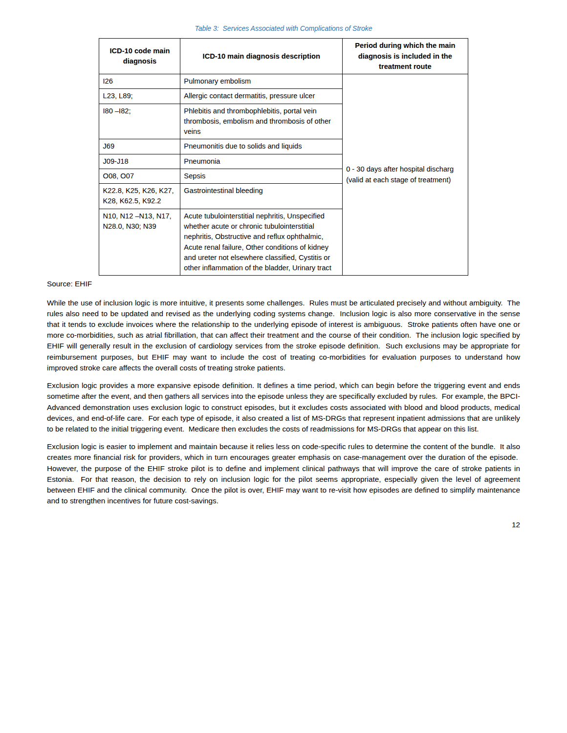Table 3: Services Associated with Complications of Stroke
| ICD-10 code main diagnosis | ICD-10 main diagnosis description | Period during which the main diagnosis is included in the treatment route |
| --- | --- | --- |
| I26 | Pulmonary embolism | 0 - 30 days after hospital discharg (valid at each stage of treatment) |
| L23, L89; | Allergic contact dermatitis, pressure ulcer |
| I80 –I82; | Phlebitis and thrombophlebitis, portal vein thrombosis, embolism and thrombosis of other veins |
| J69 | Pneumonitis due to solids and liquids |
| J09-J18 | Pneumonia |
| O08, O07 | Sepsis |
| K22.8, K25, K26, K27, K28, K62.5, K92.2 | Gastrointestinal bleeding |
| N10, N12 –N13, N17, N28.0, N30; N39 | Acute tubulointerstitial nephritis, Unspecified whether acute or chronic tubulointerstitial nephritis, Obstructive and reflux ophthalmic, Acute renal failure, Other conditions of kidney and ureter not elsewhere classified, Cystitis or other inflammation of the bladder, Urinary tract |
Source: EHIF
While the use of inclusion logic is more intuitive, it presents some challenges. Rules must be articulated precisely and without ambiguity. The rules also need to be updated and revised as the underlying coding systems change. Inclusion logic is also more conservative in the sense that it tends to exclude invoices where the relationship to the underlying episode of interest is ambiguous. Stroke patients often have one or more co-morbidities, such as atrial fibrillation, that can affect their treatment and the course of their condition. The inclusion logic specified by EHIF will generally result in the exclusion of cardiology services from the stroke episode definition. Such exclusions may be appropriate for reimbursement purposes, but EHIF may want to include the cost of treating co-morbidities for evaluation purposes to understand how improved stroke care affects the overall costs of treating stroke patients.
Exclusion logic provides a more expansive episode definition. It defines a time period, which can begin before the triggering event and ends sometime after the event, and then gathers all services into the episode unless they are specifically excluded by rules. For example, the BPCI-Advanced demonstration uses exclusion logic to construct episodes, but it excludes costs associated with blood and blood products, medical devices, and end-of-life care. For each type of episode, it also created a list of MS-DRGs that represent inpatient admissions that are unlikely to be related to the initial triggering event. Medicare then excludes the costs of readmissions for MS-DRGs that appear on this list.
Exclusion logic is easier to implement and maintain because it relies less on code-specific rules to determine the content of the bundle. It also creates more financial risk for providers, which in turn encourages greater emphasis on case-management over the duration of the episode. However, the purpose of the EHIF stroke pilot is to define and implement clinical pathways that will improve the care of stroke patients in Estonia. For that reason, the decision to rely on inclusion logic for the pilot seems appropriate, especially given the level of agreement between EHIF and the clinical community. Once the pilot is over, EHIF may want to re-visit how episodes are defined to simplify maintenance and to strengthen incentives for future cost-savings.
12